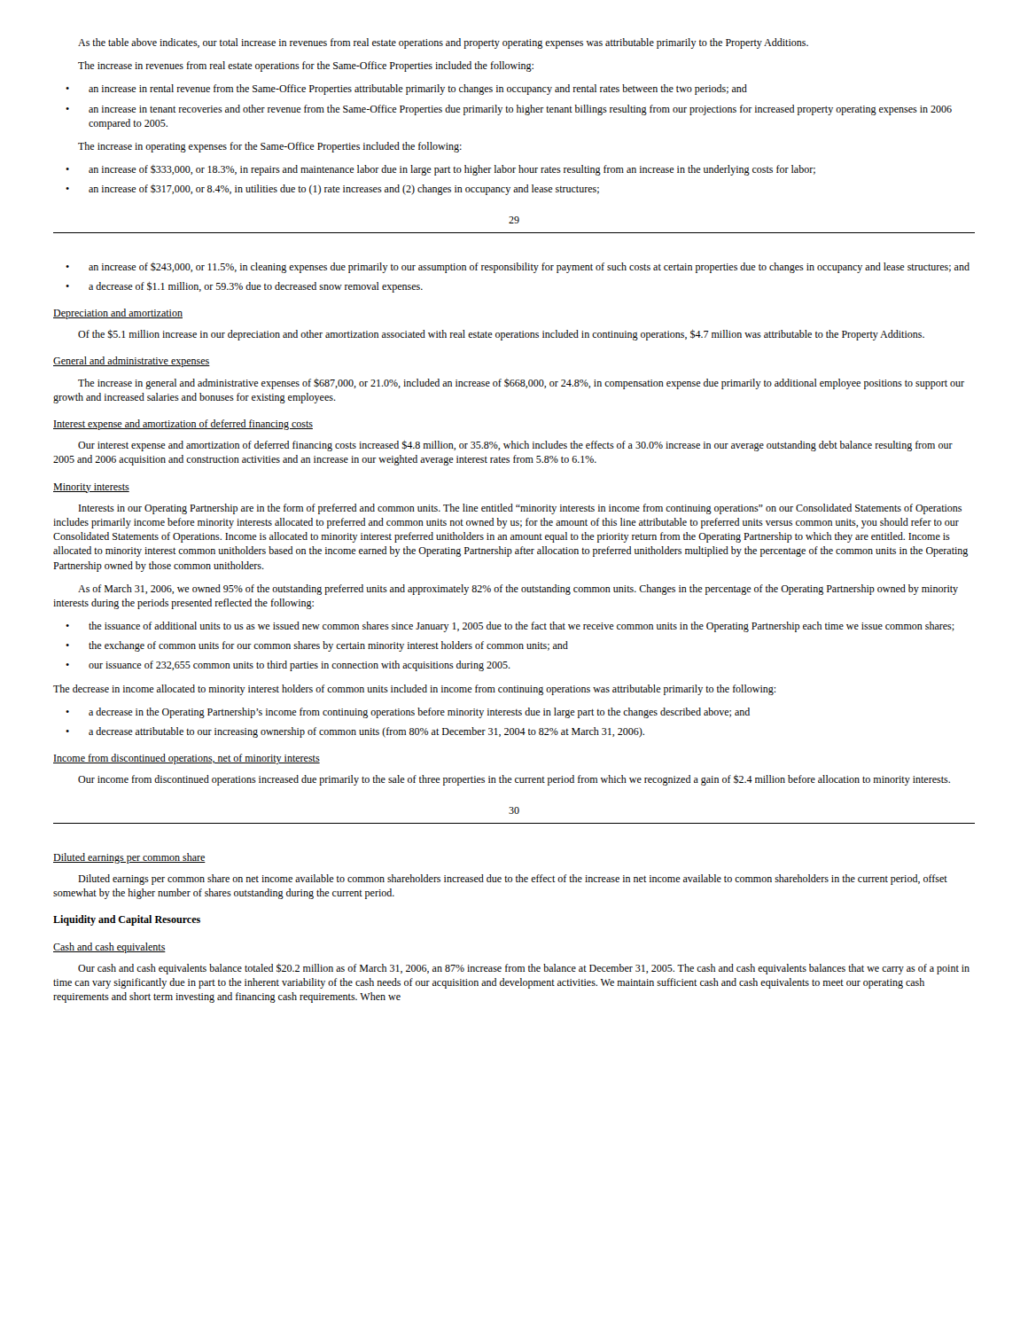As the table above indicates, our total increase in revenues from real estate operations and property operating expenses was attributable primarily to the Property Additions.
The increase in revenues from real estate operations for the Same-Office Properties included the following:
an increase in rental revenue from the Same-Office Properties attributable primarily to changes in occupancy and rental rates between the two periods; and
an increase in tenant recoveries and other revenue from the Same-Office Properties due primarily to higher tenant billings resulting from our projections for increased property operating expenses in 2006 compared to 2005.
The increase in operating expenses for the Same-Office Properties included the following:
an increase of $333,000, or 18.3%, in repairs and maintenance labor due in large part to higher labor hour rates resulting from an increase in the underlying costs for labor;
an increase of $317,000, or 8.4%, in utilities due to (1) rate increases and (2) changes in occupancy and lease structures;
29
an increase of $243,000, or 11.5%, in cleaning expenses due primarily to our assumption of responsibility for payment of such costs at certain properties due to changes in occupancy and lease structures; and
a decrease of $1.1 million, or 59.3% due to decreased snow removal expenses.
Depreciation and amortization
Of the $5.1 million increase in our depreciation and other amortization associated with real estate operations included in continuing operations, $4.7 million was attributable to the Property Additions.
General and administrative expenses
The increase in general and administrative expenses of $687,000, or 21.0%, included an increase of $668,000, or 24.8%, in compensation expense due primarily to additional employee positions to support our growth and increased salaries and bonuses for existing employees.
Interest expense and amortization of deferred financing costs
Our interest expense and amortization of deferred financing costs increased $4.8 million, or 35.8%, which includes the effects of a 30.0% increase in our average outstanding debt balance resulting from our 2005 and 2006 acquisition and construction activities and an increase in our weighted average interest rates from 5.8% to 6.1%.
Minority interests
Interests in our Operating Partnership are in the form of preferred and common units. The line entitled “minority interests in income from continuing operations” on our Consolidated Statements of Operations includes primarily income before minority interests allocated to preferred and common units not owned by us; for the amount of this line attributable to preferred units versus common units, you should refer to our Consolidated Statements of Operations. Income is allocated to minority interest preferred unitholders in an amount equal to the priority return from the Operating Partnership to which they are entitled. Income is allocated to minority interest common unitholders based on the income earned by the Operating Partnership after allocation to preferred unitholders multiplied by the percentage of the common units in the Operating Partnership owned by those common unitholders.
As of March 31, 2006, we owned 95% of the outstanding preferred units and approximately 82% of the outstanding common units. Changes in the percentage of the Operating Partnership owned by minority interests during the periods presented reflected the following:
the issuance of additional units to us as we issued new common shares since January 1, 2005 due to the fact that we receive common units in the Operating Partnership each time we issue common shares;
the exchange of common units for our common shares by certain minority interest holders of common units; and
our issuance of 232,655 common units to third parties in connection with acquisitions during 2005.
The decrease in income allocated to minority interest holders of common units included in income from continuing operations was attributable primarily to the following:
a decrease in the Operating Partnership’s income from continuing operations before minority interests due in large part to the changes described above; and
a decrease attributable to our increasing ownership of common units (from 80% at December 31, 2004 to 82% at March 31, 2006).
Income from discontinued operations, net of minority interests
Our income from discontinued operations increased due primarily to the sale of three properties in the current period from which we recognized a gain of $2.4 million before allocation to minority interests.
30
Diluted earnings per common share
Diluted earnings per common share on net income available to common shareholders increased due to the effect of the increase in net income available to common shareholders in the current period, offset somewhat by the higher number of shares outstanding during the current period.
Liquidity and Capital Resources
Cash and cash equivalents
Our cash and cash equivalents balance totaled $20.2 million as of March 31, 2006, an 87% increase from the balance at December 31, 2005. The cash and cash equivalents balances that we carry as of a point in time can vary significantly due in part to the inherent variability of the cash needs of our acquisition and development activities. We maintain sufficient cash and cash equivalents to meet our operating cash requirements and short term investing and financing cash requirements. When we